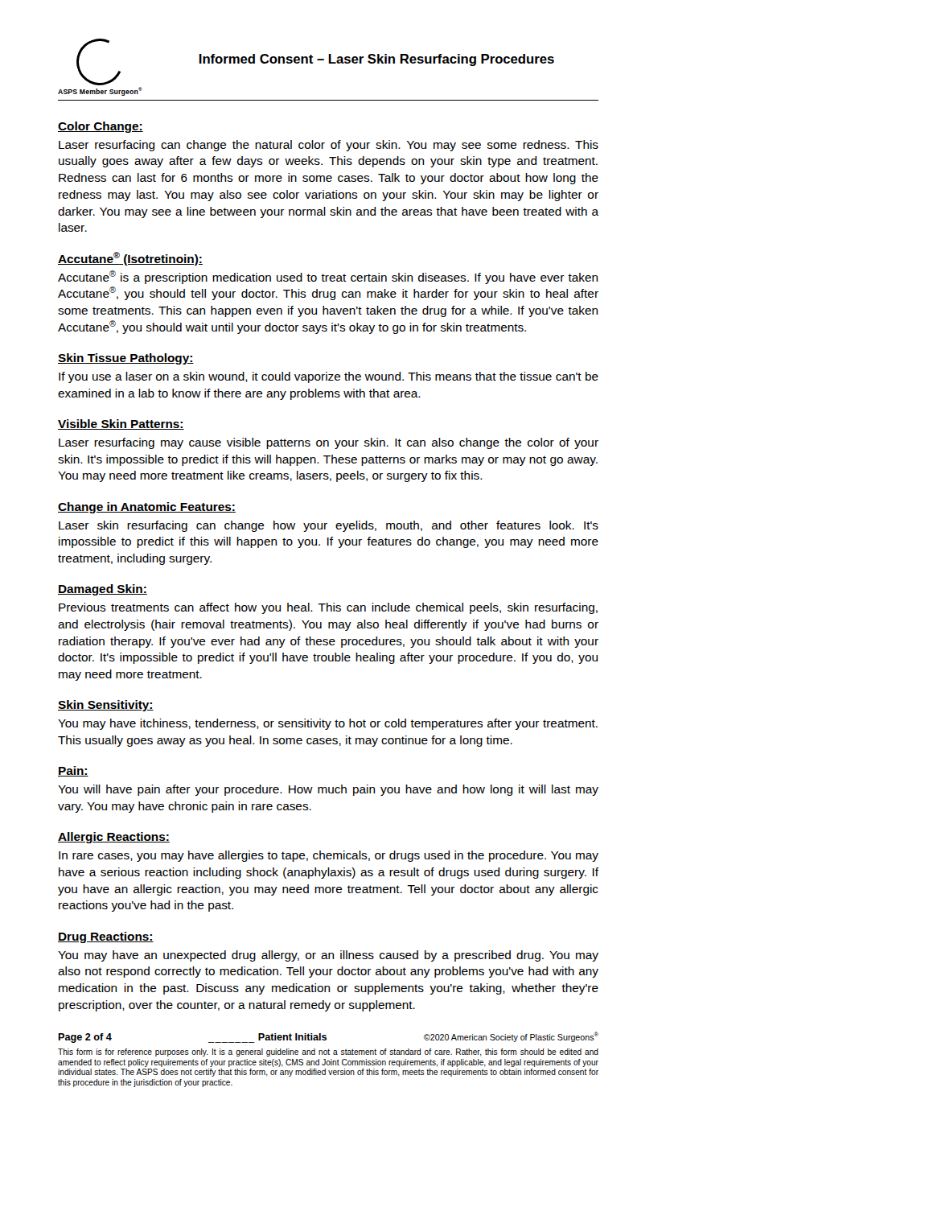ASPS Member Surgeon®
Informed Consent – Laser Skin Resurfacing Procedures
Color Change:
Laser resurfacing can change the natural color of your skin. You may see some redness. This usually goes away after a few days or weeks. This depends on your skin type and treatment. Redness can last for 6 months or more in some cases. Talk to your doctor about how long the redness may last. You may also see color variations on your skin. Your skin may be lighter or darker. You may see a line between your normal skin and the areas that have been treated with a laser.
Accutane® (Isotretinoin):
Accutane® is a prescription medication used to treat certain skin diseases. If you have ever taken Accutane®, you should tell your doctor. This drug can make it harder for your skin to heal after some treatments. This can happen even if you haven't taken the drug for a while. If you've taken Accutane®, you should wait until your doctor says it's okay to go in for skin treatments.
Skin Tissue Pathology:
If you use a laser on a skin wound, it could vaporize the wound. This means that the tissue can't be examined in a lab to know if there are any problems with that area.
Visible Skin Patterns:
Laser resurfacing may cause visible patterns on your skin. It can also change the color of your skin. It's impossible to predict if this will happen. These patterns or marks may or may not go away. You may need more treatment like creams, lasers, peels, or surgery to fix this.
Change in Anatomic Features:
Laser skin resurfacing can change how your eyelids, mouth, and other features look. It's impossible to predict if this will happen to you. If your features do change, you may need more treatment, including surgery.
Damaged Skin:
Previous treatments can affect how you heal. This can include chemical peels, skin resurfacing, and electrolysis (hair removal treatments). You may also heal differently if you've had burns or radiation therapy. If you've ever had any of these procedures, you should talk about it with your doctor. It's impossible to predict if you'll have trouble healing after your procedure. If you do, you may need more treatment.
Skin Sensitivity:
You may have itchiness, tenderness, or sensitivity to hot or cold temperatures after your treatment. This usually goes away as you heal. In some cases, it may continue for a long time.
Pain:
You will have pain after your procedure. How much pain you have and how long it will last may vary. You may have chronic pain in rare cases.
Allergic Reactions:
In rare cases, you may have allergies to tape, chemicals, or drugs used in the procedure. You may have a serious reaction including shock (anaphylaxis) as a result of drugs used during surgery. If you have an allergic reaction, you may need more treatment. Tell your doctor about any allergic reactions you've had in the past.
Drug Reactions:
You may have an unexpected drug allergy, or an illness caused by a prescribed drug. You may also not respond correctly to medication. Tell your doctor about any problems you've had with any medication in the past. Discuss any medication or supplements you're taking, whether they're prescription, over the counter, or a natural remedy or supplement.
Page 2 of 4 _______ Patient Initials ©2020 American Society of Plastic Surgeons®
This form is for reference purposes only. It is a general guideline and not a statement of standard of care. Rather, this form should be edited and amended to reflect policy requirements of your practice site(s), CMS and Joint Commission requirements, if applicable, and legal requirements of your individual states. The ASPS does not certify that this form, or any modified version of this form, meets the requirements to obtain informed consent for this procedure in the jurisdiction of your practice.